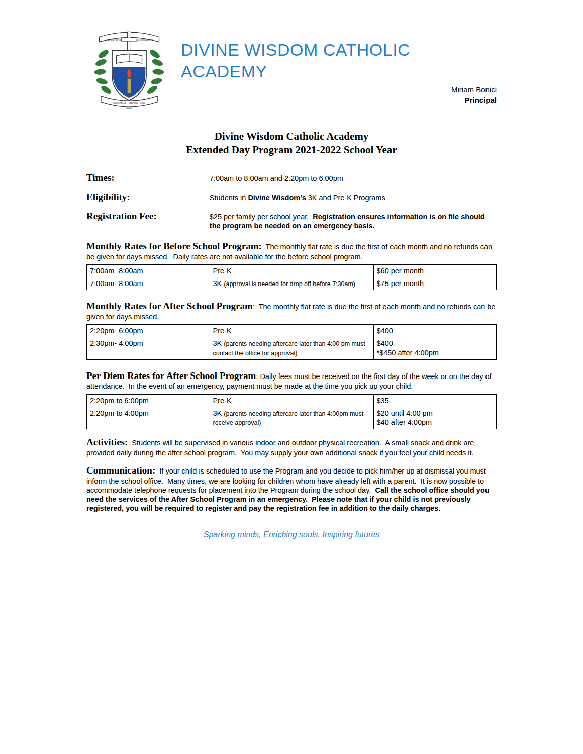Divine Wisdom Catholic Academy Sapientia Divina Dei 2009
DIVINE WISDOM CATHOLIC ACADEMY
Miriam Bonici
Principal
Divine Wisdom Catholic Academy Extended Day Program 2021-2022 School Year
Times:
7:00am to 8:00am and 2:20pm to 6:00pm
Eligibility:
Students in Divine Wisdom’s 3K and Pre-K Programs
Registration Fee:
$25 per family per school year. Registration ensures information is on file should the program be needed on an emergency basis.
Monthly Rates for Before School Program: The monthly flat rate is due the first of each month and no refunds can be given for days missed. Daily rates are not available for the before school program.
| 7:00am -8:00am | Pre-K | $60 per month |
| 7:00am- 8:00am | 3K (approval is needed for drop off before 7:30am) | $75 per month |
Monthly Rates for After School Program: The monthly flat rate is due the first of each month and no refunds can be given for days missed.
| 2:20pm- 6:00pm | Pre-K | $400 |
| 2:30pm- 4:00pm | 3K (parents needing aftercare later than 4:00 pm must contact the office for approval) | $400 *$450 after 4:00pm |
Per Diem Rates for After School Program: Daily fees must be received on the first day of the week or on the day of attendance. In the event of an emergency, payment must be made at the time you pick up your child.
| 2:20pm to 6:00pm | Pre-K | $35 |
| 2:20pm to 4:00pm | 3K (parents needing aftercare later than 4:00pm must receive approval) | $20 until 4:00 pm $40 after 4:00pm |
Activities: Students will be supervised in various indoor and outdoor physical recreation. A small snack and drink are provided daily during the after school program. You may supply your own additional snack if you feel your child needs it.
Communication: If your child is scheduled to use the Program and you decide to pick him/her up at dismissal you must inform the school office. Many times, we are looking for children whom have already left with a parent. It is now possible to accommodate telephone requests for placement into the Program during the school day. Call the school office should you need the services of the After School Program in an emergency. Please note that if your child is not previously registered, you will be required to register and pay the registration fee in addition to the daily charges.
Sparking minds, Enriching souls, Inspiring futures